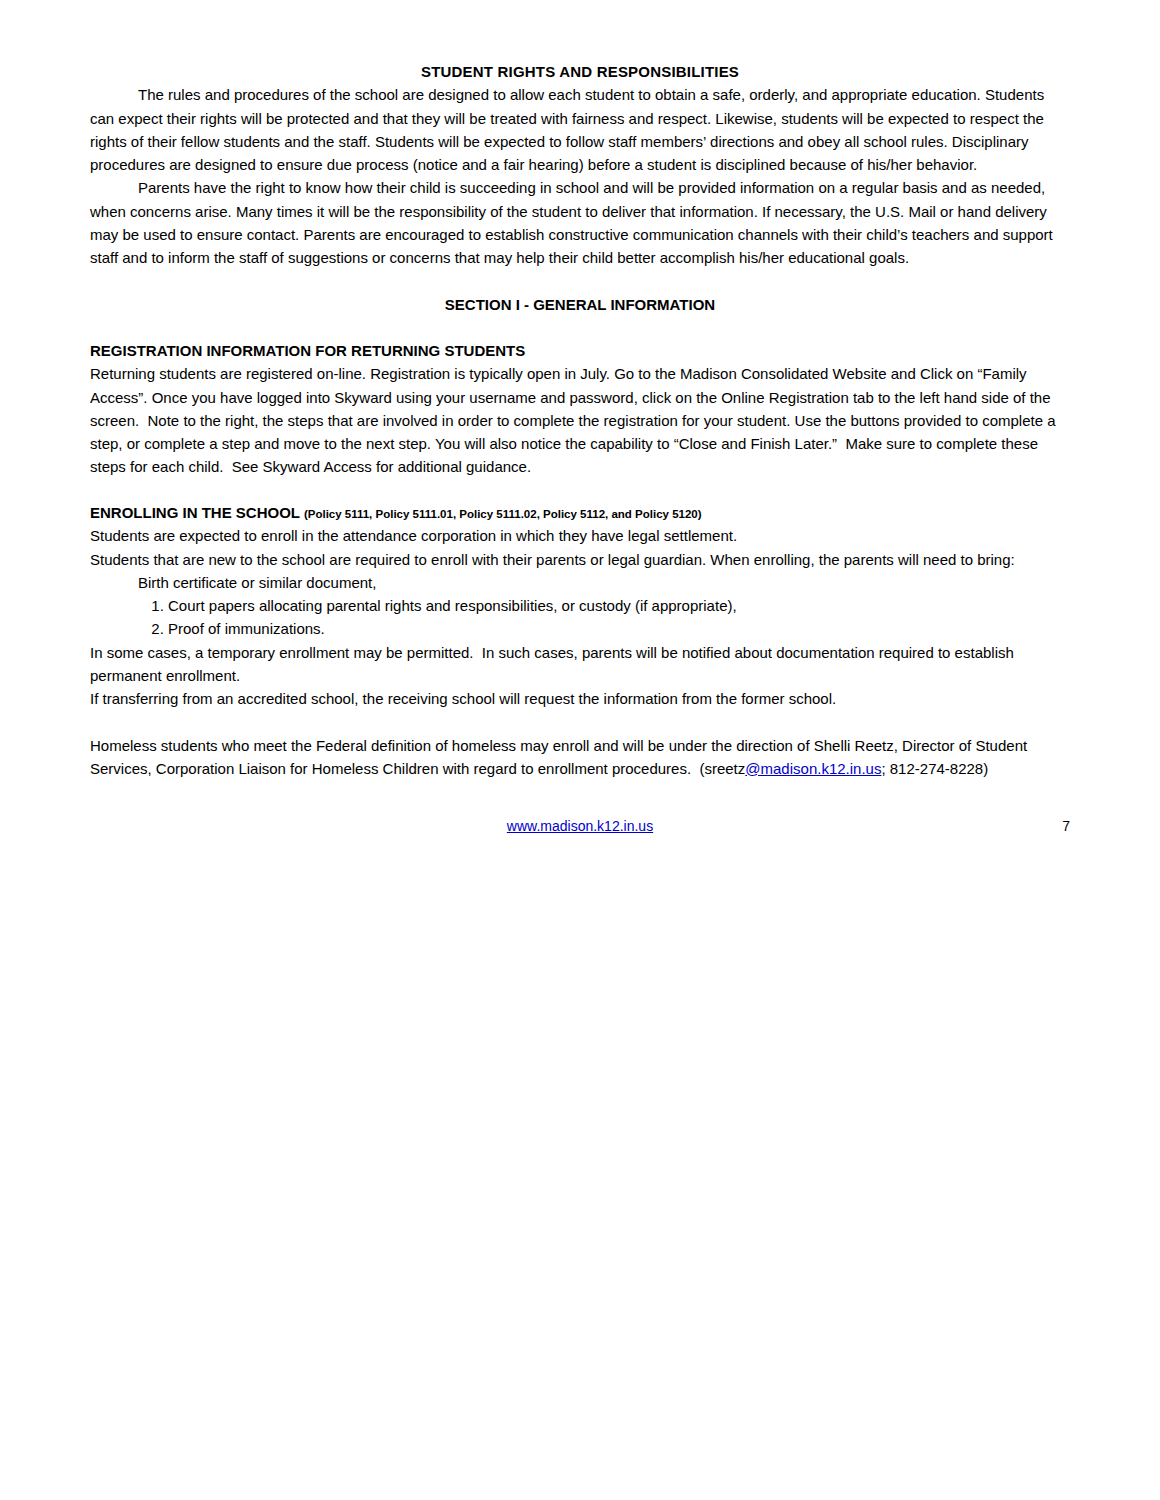STUDENT RIGHTS AND RESPONSIBILITIES
The rules and procedures of the school are designed to allow each student to obtain a safe, orderly, and appropriate education. Students can expect their rights will be protected and that they will be treated with fairness and respect. Likewise, students will be expected to respect the rights of their fellow students and the staff. Students will be expected to follow staff members’ directions and obey all school rules. Disciplinary procedures are designed to ensure due process (notice and a fair hearing) before a student is disciplined because of his/her behavior.
Parents have the right to know how their child is succeeding in school and will be provided information on a regular basis and as needed, when concerns arise. Many times it will be the responsibility of the student to deliver that information. If necessary, the U.S. Mail or hand delivery may be used to ensure contact. Parents are encouraged to establish constructive communication channels with their child’s teachers and support staff and to inform the staff of suggestions or concerns that may help their child better accomplish his/her educational goals.
SECTION I - GENERAL INFORMATION
REGISTRATION INFORMATION FOR RETURNING STUDENTS
Returning students are registered on-line. Registration is typically open in July. Go to the Madison Consolidated Website and Click on “Family Access”. Once you have logged into Skyward using your username and password, click on the Online Registration tab to the left hand side of the screen. Note to the right, the steps that are involved in order to complete the registration for your student. Use the buttons provided to complete a
step, or complete a step and move to the next step. You will also notice the capability to “Close and Finish Later.” Make sure to complete these steps for each child. See Skyward Access for additional guidance.
ENROLLING IN THE SCHOOL (Policy 5111, Policy 5111.01, Policy 5111.02, Policy 5112, and Policy 5120)
Students are expected to enroll in the attendance corporation in which they have legal settlement.
Students that are new to the school are required to enroll with their parents or legal guardian. When enrolling, the parents will need to bring:
Birth certificate or similar document,
Court papers allocating parental rights and responsibilities, or custody (if appropriate),
Proof of immunizations.
In some cases, a temporary enrollment may be permitted. In such cases, parents will be notified about documentation required to establish permanent enrollment.
If transferring from an accredited school, the receiving school will request the information from the former school.
Homeless students who meet the Federal definition of homeless may enroll and will be under the direction of Shelli Reetz, Director of Student Services, Corporation Liaison for Homeless Children with regard to enrollment procedures. (sreetz@madison.k12.in.us; 812-274-8228)
www.madison.k12.in.us 7